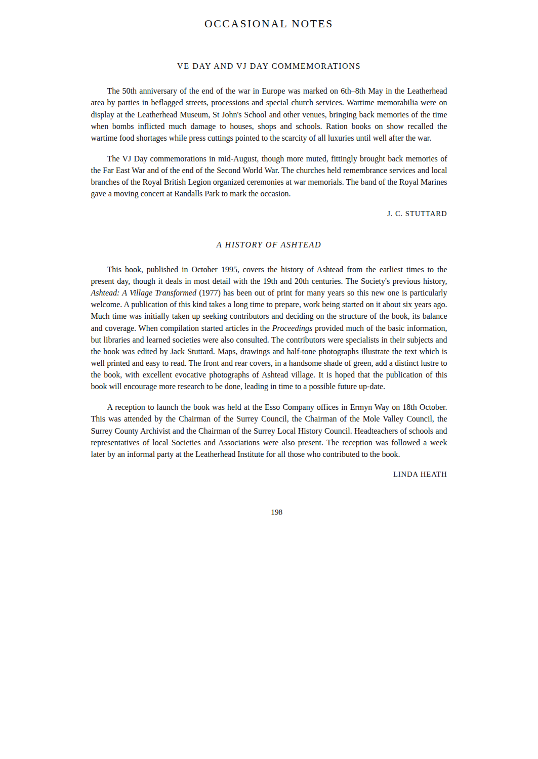OCCASIONAL NOTES
VE DAY AND VJ DAY COMMEMORATIONS
The 50th anniversary of the end of the war in Europe was marked on 6th–8th May in the Leatherhead area by parties in beflagged streets, processions and special church services. Wartime memorabilia were on display at the Leatherhead Museum, St John's School and other venues, bringing back memories of the time when bombs inflicted much damage to houses, shops and schools. Ration books on show recalled the wartime food shortages while press cuttings pointed to the scarcity of all luxuries until well after the war.
The VJ Day commemorations in mid-August, though more muted, fittingly brought back memories of the Far East War and of the end of the Second World War. The churches held remembrance services and local branches of the Royal British Legion organized ceremonies at war memorials. The band of the Royal Marines gave a moving concert at Randalls Park to mark the occasion.
J. C. STUTTARD
A HISTORY OF ASHTEAD
This book, published in October 1995, covers the history of Ashtead from the earliest times to the present day, though it deals in most detail with the 19th and 20th centuries. The Society's previous history, Ashtead: A Village Transformed (1977) has been out of print for many years so this new one is particularly welcome. A publication of this kind takes a long time to prepare, work being started on it about six years ago. Much time was initially taken up seeking contributors and deciding on the structure of the book, its balance and coverage. When compilation started articles in the Proceedings provided much of the basic information, but libraries and learned societies were also consulted. The contributors were specialists in their subjects and the book was edited by Jack Stuttard. Maps, drawings and half-tone photographs illustrate the text which is well printed and easy to read. The front and rear covers, in a handsome shade of green, add a distinct lustre to the book, with excellent evocative photographs of Ashtead village. It is hoped that the publication of this book will encourage more research to be done, leading in time to a possible future up-date.
A reception to launch the book was held at the Esso Company offices in Ermyn Way on 18th October. This was attended by the Chairman of the Surrey Council, the Chairman of the Mole Valley Council, the Surrey County Archivist and the Chairman of the Surrey Local History Council. Headteachers of schools and representatives of local Societies and Associations were also present. The reception was followed a week later by an informal party at the Leatherhead Institute for all those who contributed to the book.
LINDA HEATH
198